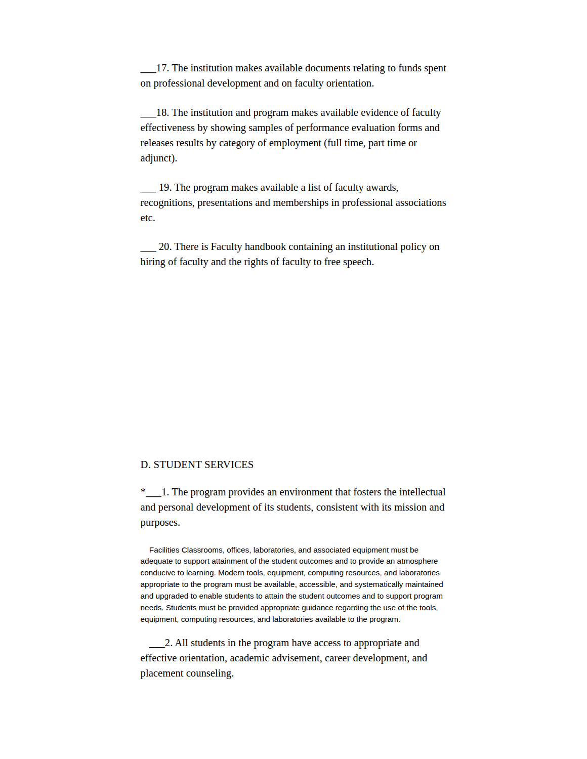___17. The institution makes available documents relating to funds spent on professional development and on faculty orientation.
___18. The institution and program makes available evidence of faculty effectiveness by showing samples of performance evaluation forms and releases results by category of employment (full time, part time or adjunct).
___ 19. The program makes available a list of faculty awards, recognitions, presentations and memberships in professional associations etc.
___ 20. There is Faculty handbook containing an institutional policy on hiring of faculty and the rights of faculty to free speech.
D. STUDENT SERVICES
*___1. The program provides an environment that fosters the intellectual and personal development of its students, consistent with its mission and purposes.
Facilities Classrooms, offices, laboratories, and associated equipment must be adequate to support attainment of the student outcomes and to provide an atmosphere conducive to learning. Modern tools, equipment, computing resources, and laboratories appropriate to the program must be available, accessible, and systematically maintained and upgraded to enable students to attain the student outcomes and to support program needs. Students must be provided appropriate guidance regarding the use of the tools, equipment, computing resources, and laboratories available to the program.
___2. All students in the program have access to appropriate and effective orientation, academic advisement, career development, and placement counseling.